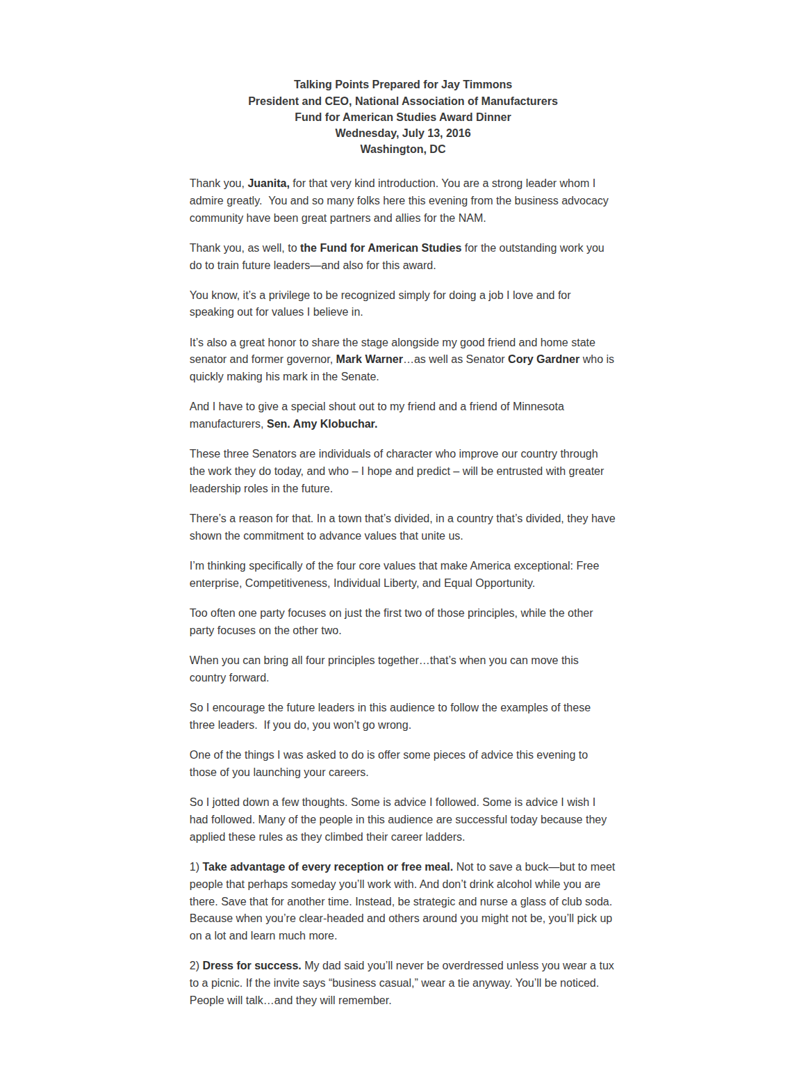Talking Points Prepared for Jay Timmons
President and CEO, National Association of Manufacturers
Fund for American Studies Award Dinner
Wednesday, July 13, 2016
Washington, DC
Thank you, Juanita, for that very kind introduction. You are a strong leader whom I admire greatly. You and so many folks here this evening from the business advocacy community have been great partners and allies for the NAM.
Thank you, as well, to the Fund for American Studies for the outstanding work you do to train future leaders—and also for this award.
You know, it’s a privilege to be recognized simply for doing a job I love and for speaking out for values I believe in.
It’s also a great honor to share the stage alongside my good friend and home state senator and former governor, Mark Warner…as well as Senator Cory Gardner who is quickly making his mark in the Senate.
And I have to give a special shout out to my friend and a friend of Minnesota manufacturers, Sen. Amy Klobuchar.
These three Senators are individuals of character who improve our country through the work they do today, and who – I hope and predict – will be entrusted with greater leadership roles in the future.
There’s a reason for that. In a town that’s divided, in a country that’s divided, they have shown the commitment to advance values that unite us.
I’m thinking specifically of the four core values that make America exceptional: Free enterprise, Competitiveness, Individual Liberty, and Equal Opportunity.
Too often one party focuses on just the first two of those principles, while the other party focuses on the other two.
When you can bring all four principles together…that’s when you can move this country forward.
So I encourage the future leaders in this audience to follow the examples of these three leaders. If you do, you won’t go wrong.
One of the things I was asked to do is offer some pieces of advice this evening to those of you launching your careers.
So I jotted down a few thoughts. Some is advice I followed. Some is advice I wish I had followed. Many of the people in this audience are successful today because they applied these rules as they climbed their career ladders.
1) Take advantage of every reception or free meal. Not to save a buck—but to meet people that perhaps someday you’ll work with. And don’t drink alcohol while you are there. Save that for another time. Instead, be strategic and nurse a glass of club soda. Because when you’re clear-headed and others around you might not be, you’ll pick up on a lot and learn much more.
2) Dress for success. My dad said you’ll never be overdressed unless you wear a tux to a picnic. If the invite says “business casual,” wear a tie anyway. You’ll be noticed. People will talk…and they will remember.